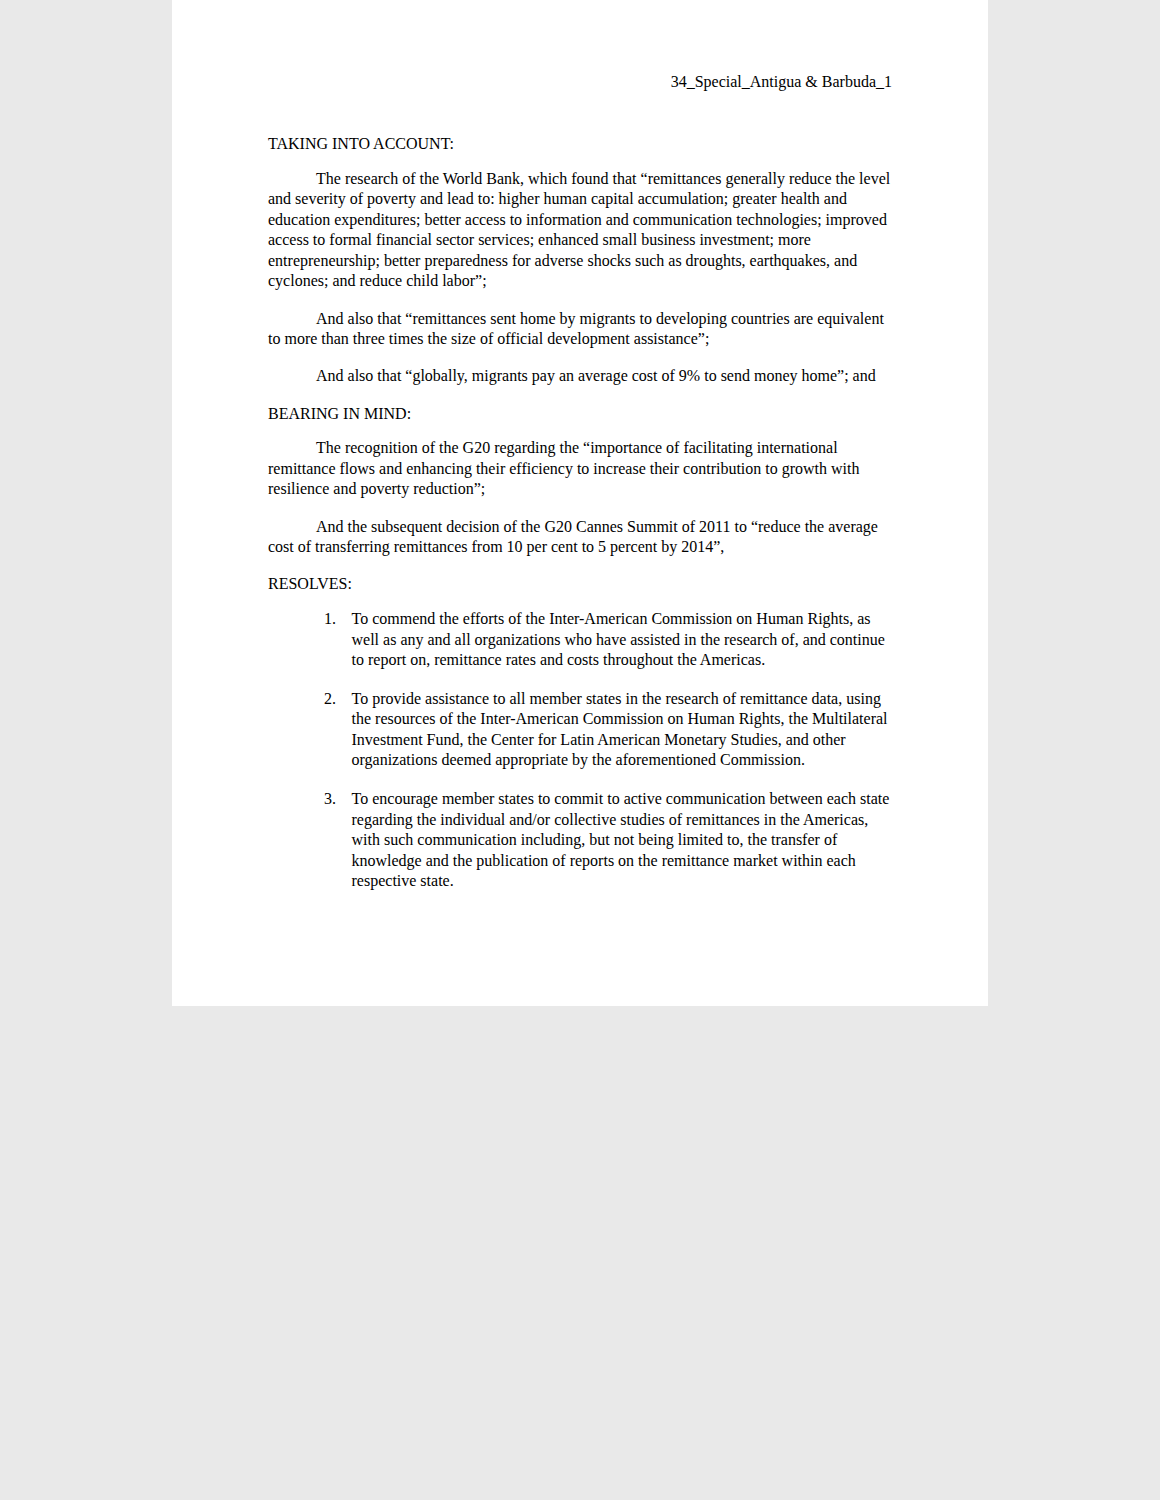34_Special_Antigua & Barbuda_1
TAKING INTO ACCOUNT:
The research of the World Bank, which found that “remittances generally reduce the level and severity of poverty and lead to: higher human capital accumulation; greater health and education expenditures; better access to information and communication technologies; improved access to formal financial sector services; enhanced small business investment; more entrepreneurship; better preparedness for adverse shocks such as droughts, earthquakes, and cyclones; and reduce child labor”;
And also that “remittances sent home by migrants to developing countries are equivalent to more than three times the size of official development assistance”;
And also that “globally, migrants pay an average cost of 9% to send money home”; and
BEARING IN MIND:
The recognition of the G20 regarding the “importance of facilitating international remittance flows and enhancing their efficiency to increase their contribution to growth with resilience and poverty reduction”;
And the subsequent decision of the G20 Cannes Summit of 2011 to “reduce the average cost of transferring remittances from 10 per cent to 5 percent by 2014”,
RESOLVES:
To commend the efforts of the Inter-American Commission on Human Rights, as well as any and all organizations who have assisted in the research of, and continue to report on, remittance rates and costs throughout the Americas.
To provide assistance to all member states in the research of remittance data, using the resources of the Inter-American Commission on Human Rights, the Multilateral Investment Fund, the Center for Latin American Monetary Studies, and other organizations deemed appropriate by the aforementioned Commission.
To encourage member states to commit to active communication between each state regarding the individual and/or collective studies of remittances in the Americas, with such communication including, but not being limited to, the transfer of knowledge and the publication of reports on the remittance market within each respective state.